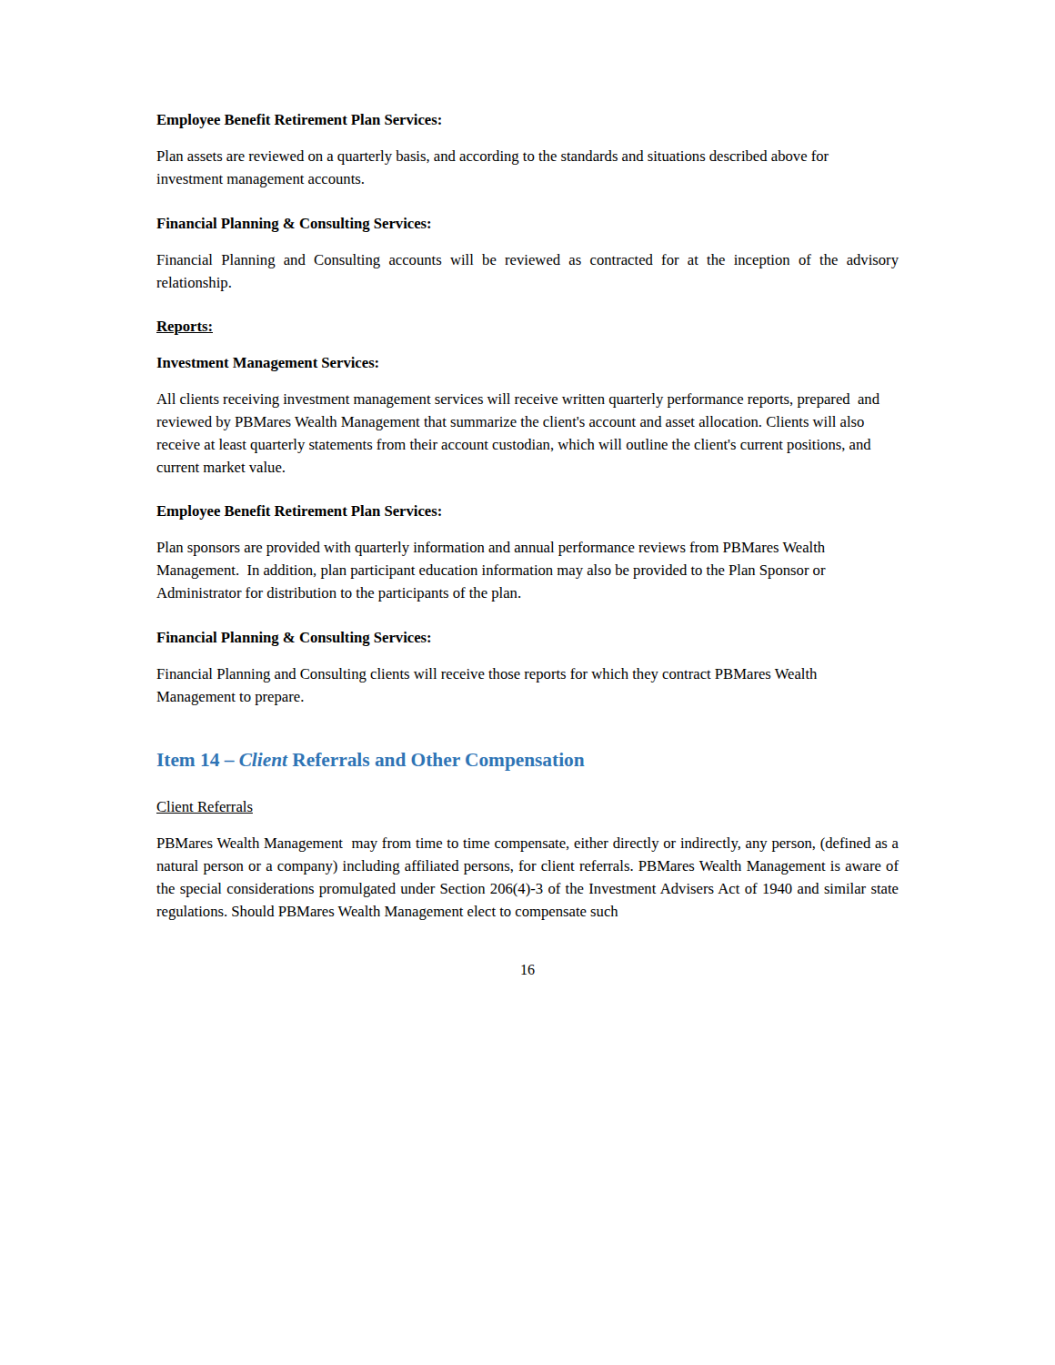Employee Benefit Retirement Plan Services:
Plan assets are reviewed on a quarterly basis, and according to the standards and situations described above for investment management accounts.
Financial Planning & Consulting Services:
Financial Planning and Consulting accounts will be reviewed as contracted for at the inception of the advisory relationship.
Reports:
Investment Management Services:
All clients receiving investment management services will receive written quarterly performance reports, prepared and reviewed by PBMares Wealth Management that summarize the client's account and asset allocation. Clients will also receive at least quarterly statements from their account custodian, which will outline the client's current positions, and current market value.
Employee Benefit Retirement Plan Services:
Plan sponsors are provided with quarterly information and annual performance reviews from PBMares Wealth Management. In addition, plan participant education information may also be provided to the Plan Sponsor or Administrator for distribution to the participants of the plan.
Financial Planning & Consulting Services:
Financial Planning and Consulting clients will receive those reports for which they contract PBMares Wealth Management to prepare.
Item 14 – Client Referrals and Other Compensation
Client Referrals
PBMares Wealth Management may from time to time compensate, either directly or indirectly, any person, (defined as a natural person or a company) including affiliated persons, for client referrals. PBMares Wealth Management is aware of the special considerations promulgated under Section 206(4)-3 of the Investment Advisers Act of 1940 and similar state regulations. Should PBMares Wealth Management elect to compensate such
16